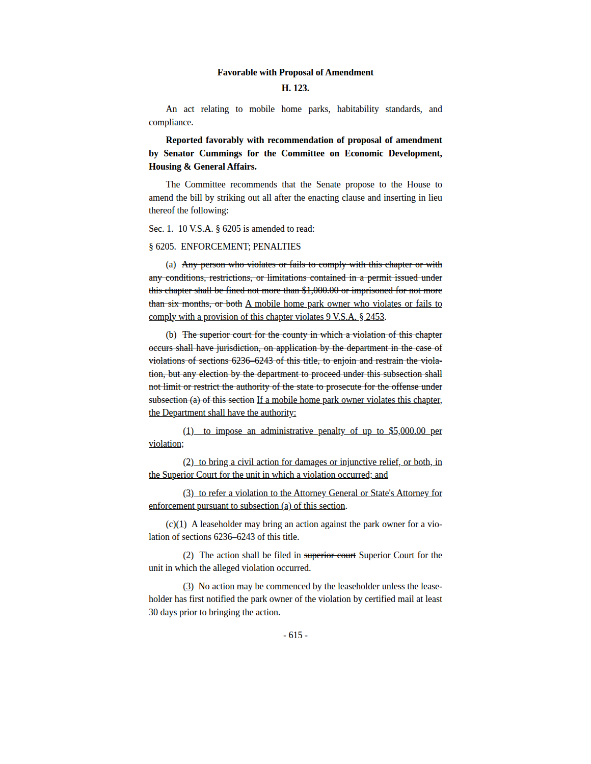Favorable with Proposal of Amendment
H. 123.
An act relating to mobile home parks, habitability standards, and compliance.
Reported favorably with recommendation of proposal of amendment by Senator Cummings for the Committee on Economic Development, Housing & General Affairs.
The Committee recommends that the Senate propose to the House to amend the bill by striking out all after the enacting clause and inserting in lieu thereof the following:
Sec. 1. 10 V.S.A. § 6205 is amended to read:
§ 6205. ENFORCEMENT; PENALTIES
(a) Any person who violates or fails to comply with this chapter or with any conditions, restrictions, or limitations contained in a permit issued under this chapter shall be fined not more than $1,000.00 or imprisoned for not more than six months, or both A mobile home park owner who violates or fails to comply with a provision of this chapter violates 9 V.S.A. § 2453.
(b) The superior court for the county in which a violation of this chapter occurs shall have jurisdiction, on application by the department in the case of violations of sections 6236–6243 of this title, to enjoin and restrain the violation, but any election by the department to proceed under this subsection shall not limit or restrict the authority of the state to prosecute for the offense under subsection (a) of this section If a mobile home park owner violates this chapter, the Department shall have the authority:
(1) to impose an administrative penalty of up to $5,000.00 per violation;
(2) to bring a civil action for damages or injunctive relief, or both, in the Superior Court for the unit in which a violation occurred; and
(3) to refer a violation to the Attorney General or State's Attorney for enforcement pursuant to subsection (a) of this section.
(c)(1) A leaseholder may bring an action against the park owner for a violation of sections 6236–6243 of this title.
(2) The action shall be filed in superior court Superior Court for the unit in which the alleged violation occurred.
(3) No action may be commenced by the leaseholder unless the leaseholder has first notified the park owner of the violation by certified mail at least 30 days prior to bringing the action.
- 615 -